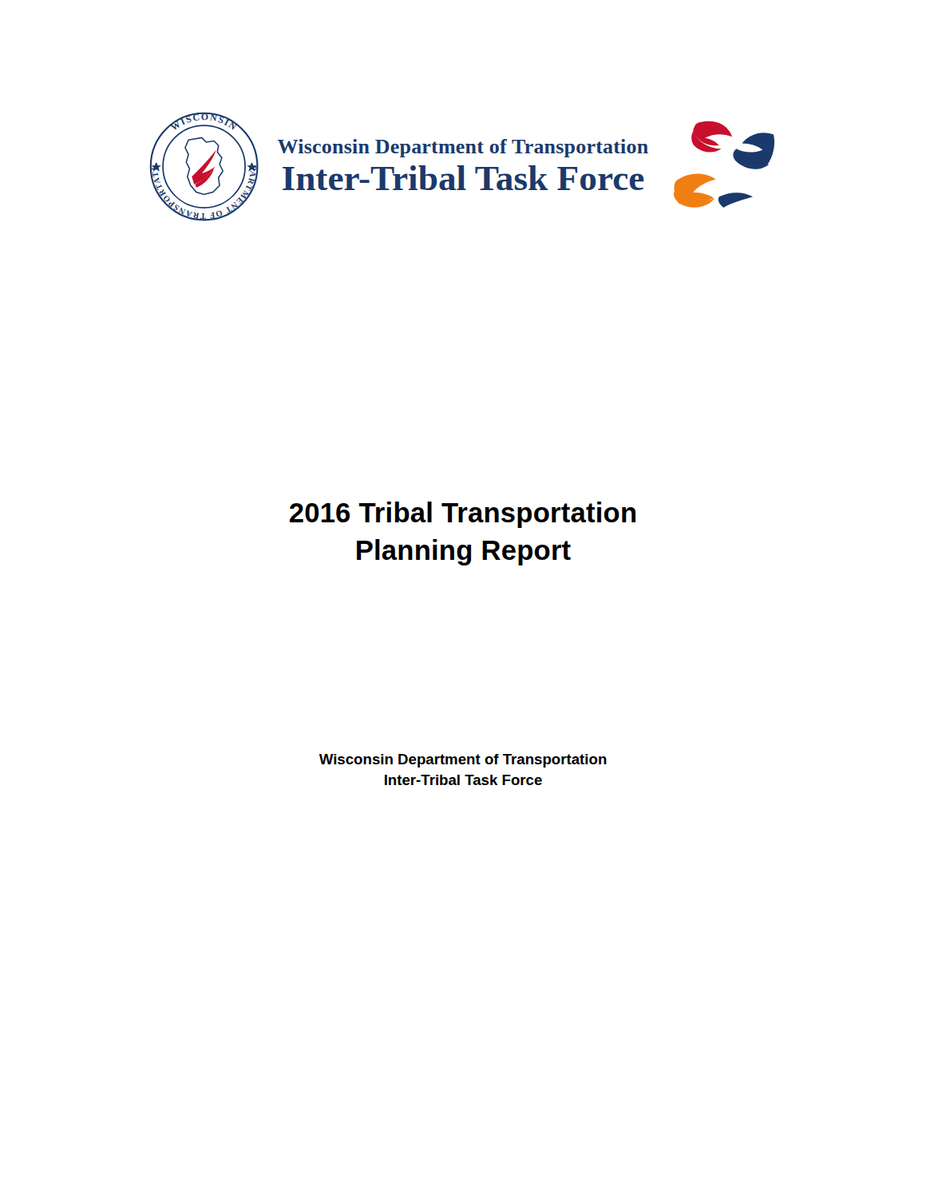WISCONSIN DEPARTMENT OF TRANSPORTATION
Wisconsin Department of Transportation
Inter-Tribal Task Force
2016 Tribal Transportation Planning Report
Wisconsin Department of Transportation Inter-Tribal Task Force